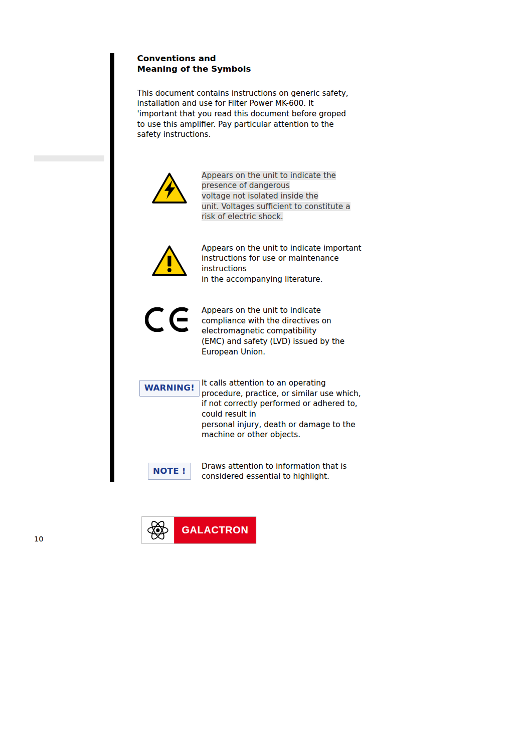Conventions and
Meaning of the Symbols
This document contains instructions on generic safety, installation and use for Filter Power MK-600. It 'important that you read this document before groped to use this amplifier. Pay particular attention to the safety instructions.
Appears on the unit to indicate the presence of dangerous
voltage not isolated inside the
unit. Voltages sufficient to constitute a risk of electric shock.
Appears on the unit to indicate important instructions for use or maintenance instructions
in the accompanying literature.
Appears on the unit to indicate compliance with the directives on electromagnetic compatibility
(EMC) and safety (LVD) issued by the European Union.
WARNING!
It calls attention to an operating procedure, practice, or similar use which, if not correctly performed or adhered to, could result in
personal injury, death or damage to the machine or other objects.
NOTE !
Draws attention to information that is considered essential to highlight.
10
GALACTRON